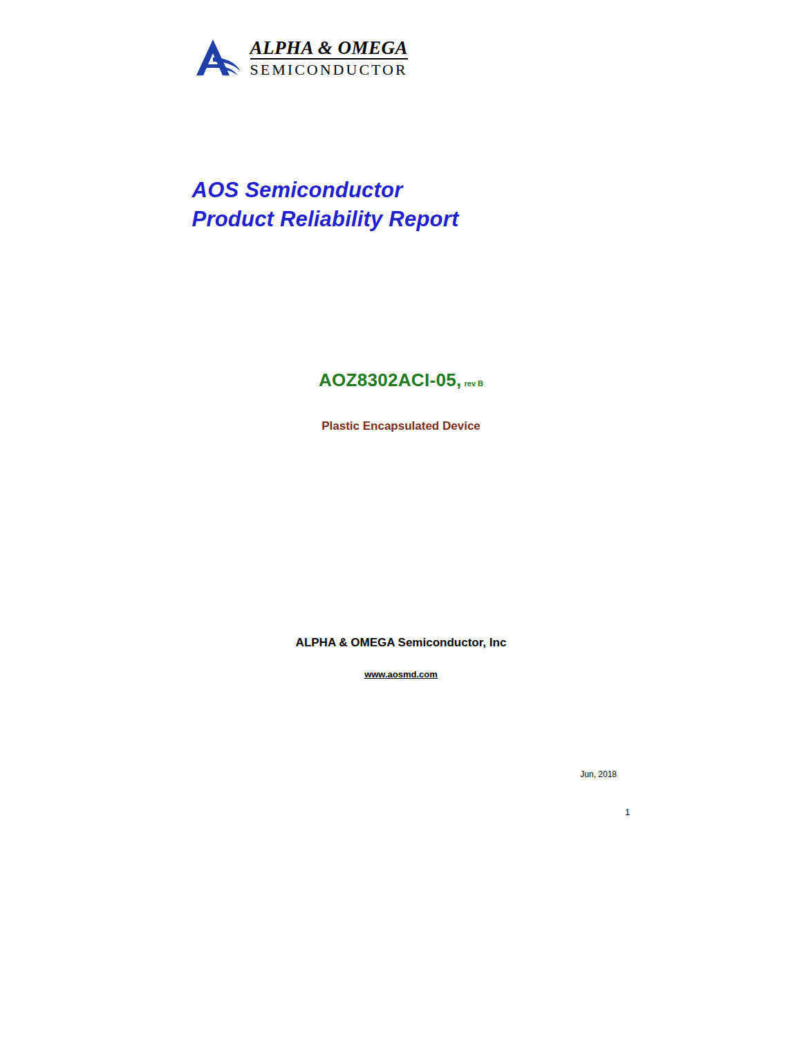ALPHA & OMEGA
SEMICONDUCTOR
AOS Semiconductor
Product Reliability Report
AOZ8302ACI-05, rev B
Plastic Encapsulated Device
ALPHA & OMEGA Semiconductor, Inc
www.aosmd.com
Jun, 2018
1